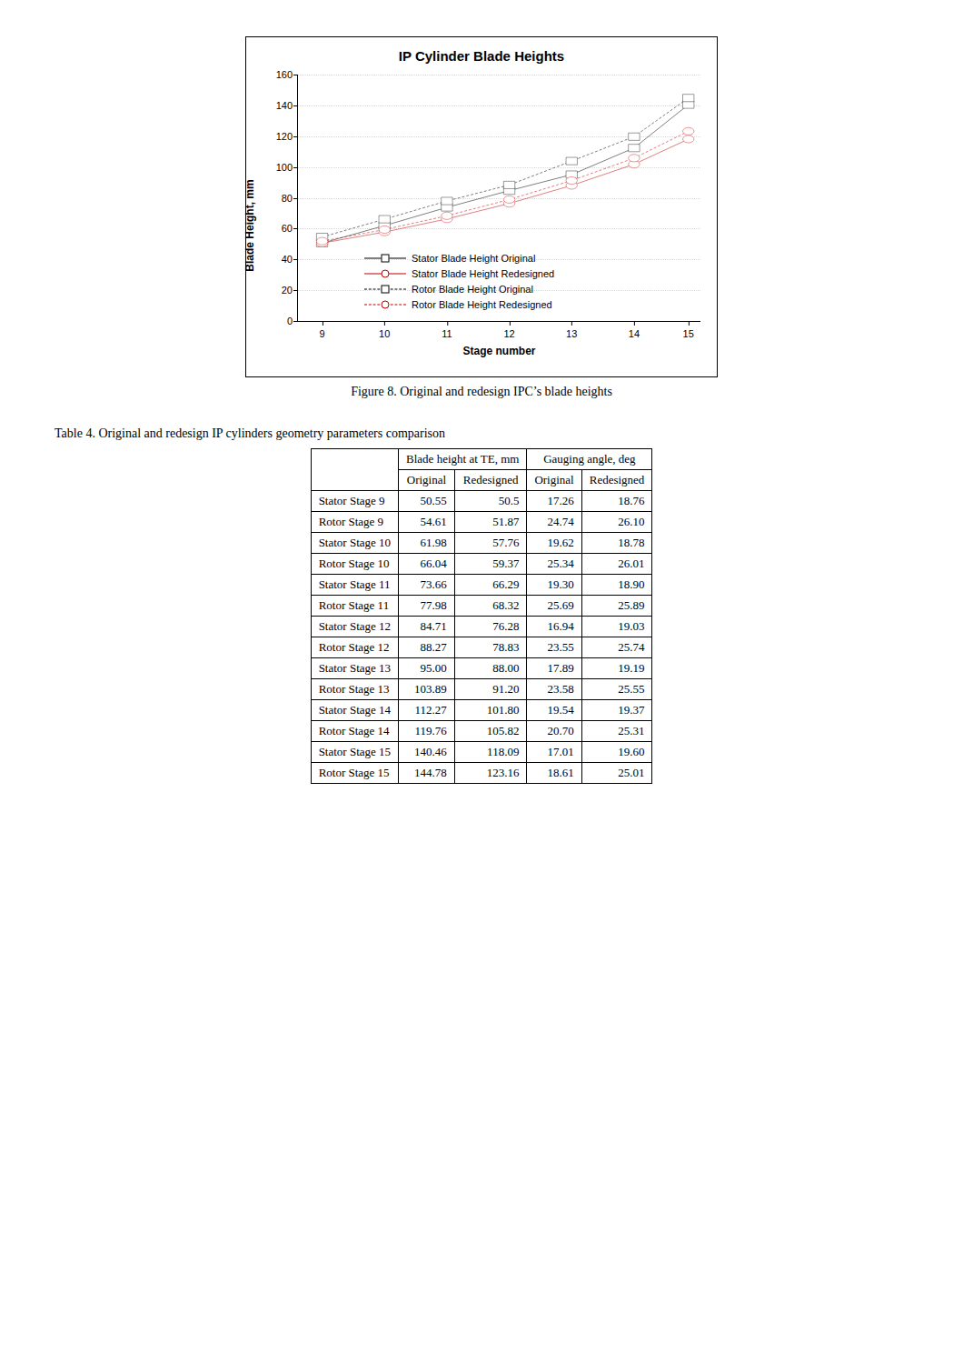IP Cylinder Blade Heights
Blade Height, mm
160
140
120
100
80
60
40
20
0
9
10
11
12
13
14
15
Stage number
Stator Blade Height Original
Stator Blade Height Redesigned
Rotor Blade Height Original
Rotor Blade Height Redesigned
Figure 8. Original and redesign IPC’s blade heights
Table 4. Original and redesign IP cylinders geometry parameters comparison
| | Blade height at TE, mm | Gauging angle, deg |
| --- | --- | --- |
| Original | Redesigned | Original | Redesigned |
| Stator Stage 9 | 50.55 | 50.5 | 17.26 | 18.76 |
| Rotor Stage 9 | 54.61 | 51.87 | 24.74 | 26.10 |
| Stator Stage 10 | 61.98 | 57.76 | 19.62 | 18.78 |
| Rotor Stage 10 | 66.04 | 59.37 | 25.34 | 26.01 |
| Stator Stage 11 | 73.66 | 66.29 | 19.30 | 18.90 |
| Rotor Stage 11 | 77.98 | 68.32 | 25.69 | 25.89 |
| Stator Stage 12 | 84.71 | 76.28 | 16.94 | 19.03 |
| Rotor Stage 12 | 88.27 | 78.83 | 23.55 | 25.74 |
| Stator Stage 13 | 95.00 | 88.00 | 17.89 | 19.19 |
| Rotor Stage 13 | 103.89 | 91.20 | 23.58 | 25.55 |
| Stator Stage 14 | 112.27 | 101.80 | 19.54 | 19.37 |
| Rotor Stage 14 | 119.76 | 105.82 | 20.70 | 25.31 |
| Stator Stage 15 | 140.46 | 118.09 | 17.01 | 19.60 |
| Rotor Stage 15 | 144.78 | 123.16 | 18.61 | 25.01 |